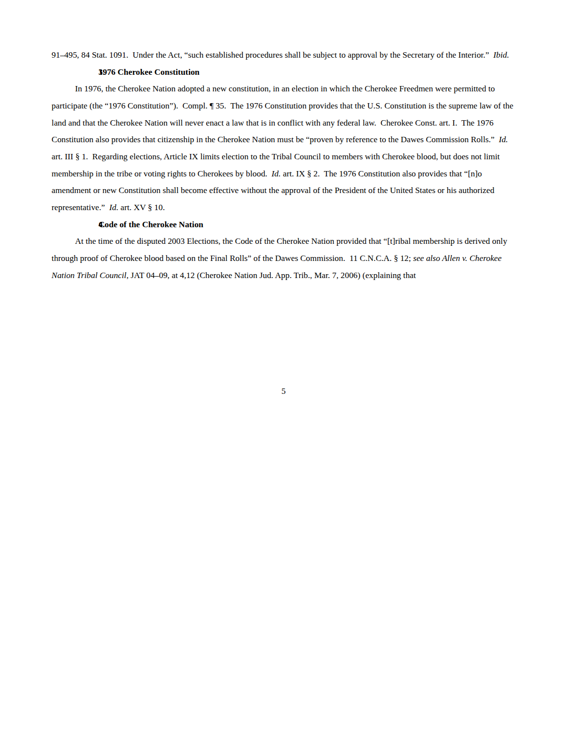91–495, 84 Stat. 1091. Under the Act, “such established procedures shall be subject to approval by the Secretary of the Interior.” Ibid.
3. 1976 Cherokee Constitution
In 1976, the Cherokee Nation adopted a new constitution, in an election in which the Cherokee Freedmen were permitted to participate (the “1976 Constitution”). Compl. ¶ 35. The 1976 Constitution provides that the U.S. Constitution is the supreme law of the land and that the Cherokee Nation will never enact a law that is in conflict with any federal law. Cherokee Const. art. I. The 1976 Constitution also provides that citizenship in the Cherokee Nation must be “proven by reference to the Dawes Commission Rolls.” Id. art. III § 1. Regarding elections, Article IX limits election to the Tribal Council to members with Cherokee blood, but does not limit membership in the tribe or voting rights to Cherokees by blood. Id. art. IX § 2. The 1976 Constitution also provides that “[n]o amendment or new Constitution shall become effective without the approval of the President of the United States or his authorized representative.” Id. art. XV § 10.
4. Code of the Cherokee Nation
At the time of the disputed 2003 Elections, the Code of the Cherokee Nation provided that “[t]ribal membership is derived only through proof of Cherokee blood based on the Final Rolls” of the Dawes Commission. 11 C.N.C.A. § 12; see also Allen v. Cherokee Nation Tribal Council, JAT 04–09, at 4,12 (Cherokee Nation Jud. App. Trib., Mar. 7, 2006) (explaining that
5